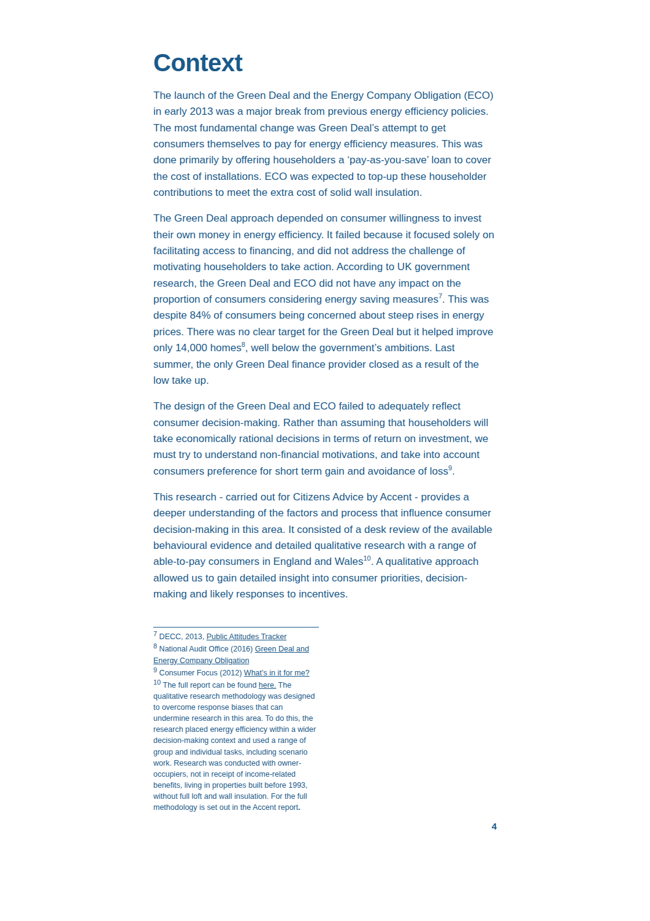Context
The launch of the Green Deal and the Energy Company Obligation (ECO) in early 2013 was a major break from previous energy efficiency policies. The most fundamental change was Green Deal’s attempt to get consumers themselves to pay for energy efficiency measures. This was done primarily by offering householders a ‘pay-as-you-save’ loan to cover the cost of installations. ECO was expected to top-up these householder contributions to meet the extra cost of solid wall insulation.
The Green Deal approach depended on consumer willingness to invest their own money in energy efficiency. It failed because it focused solely on facilitating access to financing, and did not address the challenge of motivating householders to take action. According to UK government research, the Green Deal and ECO did not have any impact on the proportion of consumers considering energy saving measures7. This was despite 84% of consumers being concerned about steep rises in energy prices. There was no clear target for the Green Deal but it helped improve only 14,000 homes8, well below the government’s ambitions. Last summer, the only Green Deal finance provider closed as a result of the low take up.
The design of the Green Deal and ECO failed to adequately reflect consumer decision-making. Rather than assuming that householders will take economically rational decisions in terms of return on investment, we must try to understand non-financial motivations, and take into account consumers preference for short term gain and avoidance of loss9.
This research - carried out for Citizens Advice by Accent - provides a deeper understanding of the factors and process that influence consumer decision-making in this area. It consisted of a desk review of the available behavioural evidence and detailed qualitative research with a range of able-to-pay consumers in England and Wales10. A qualitative approach allowed us to gain detailed insight into consumer priorities, decision-making and likely responses to incentives.
7 DECC, 2013, Public Attitudes Tracker
8 National Audit Office (2016) Green Deal and Energy Company Obligation
9 Consumer Focus (2012) What’s in it for me?
10 The full report can be found here. The qualitative research methodology was designed to overcome response biases that can undermine research in this area. To do this, the research placed energy efficiency within a wider decision-making context and used a range of group and individual tasks, including scenario work. Research was conducted with owner-occupiers, not in receipt of income-related benefits, living in properties built before 1993, without full loft and wall insulation. For the full methodology is set out in the Accent report.
4